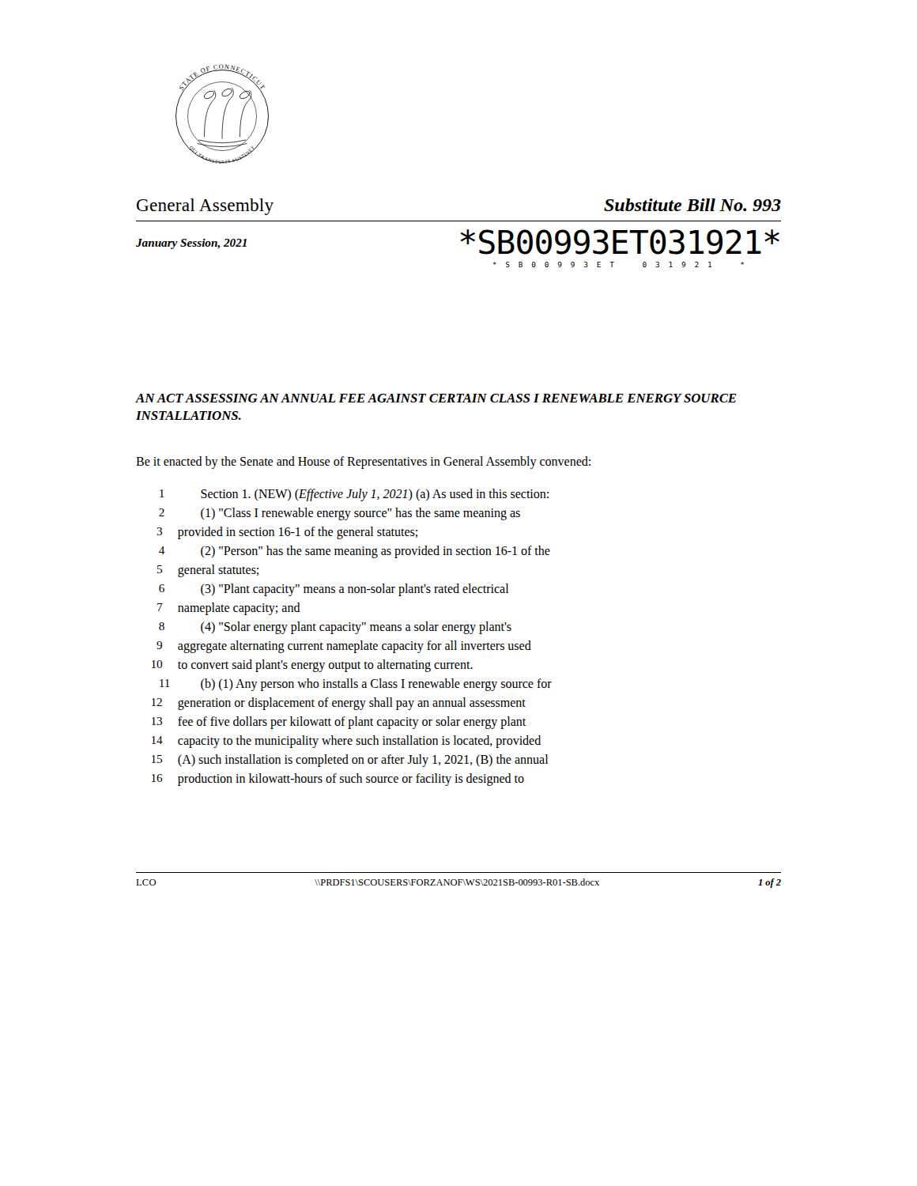STATE OF CONNECTICUT QUI TRANSTULIT SUSTINET
General Assembly
Substitute Bill No. 993
January Session, 2021
*SB00993ET031921* * S B 0 0 9 9 3 E T 0 3 1 9 2 1 *
AN ACT ASSESSING AN ANNUAL FEE AGAINST CERTAIN CLASS I RENEWABLE ENERGY SOURCE INSTALLATIONS.
Be it enacted by the Senate and House of Representatives in General Assembly convened:
Section 1. (NEW) (Effective July 1, 2021) (a) As used in this section:
(1) "Class I renewable energy source" has the same meaning as
provided in section 16-1 of the general statutes;
(2) "Person" has the same meaning as provided in section 16-1 of the
general statutes;
(3) "Plant capacity" means a non-solar plant's rated electrical
nameplate capacity; and
(4) "Solar energy plant capacity" means a solar energy plant's
aggregate alternating current nameplate capacity for all inverters used
to convert said plant's energy output to alternating current.
(b) (1) Any person who installs a Class I renewable energy source for
generation or displacement of energy shall pay an annual assessment
fee of five dollars per kilowatt of plant capacity or solar energy plant
capacity to the municipality where such installation is located, provided
(A) such installation is completed on or after July 1, 2021, (B) the annual
production in kilowatt-hours of such source or facility is designed to
LCO \\PRDFS1\SCOUSERS\FORZANOF\WS\2021SB-00993-R01-SB.docx 1 of 2